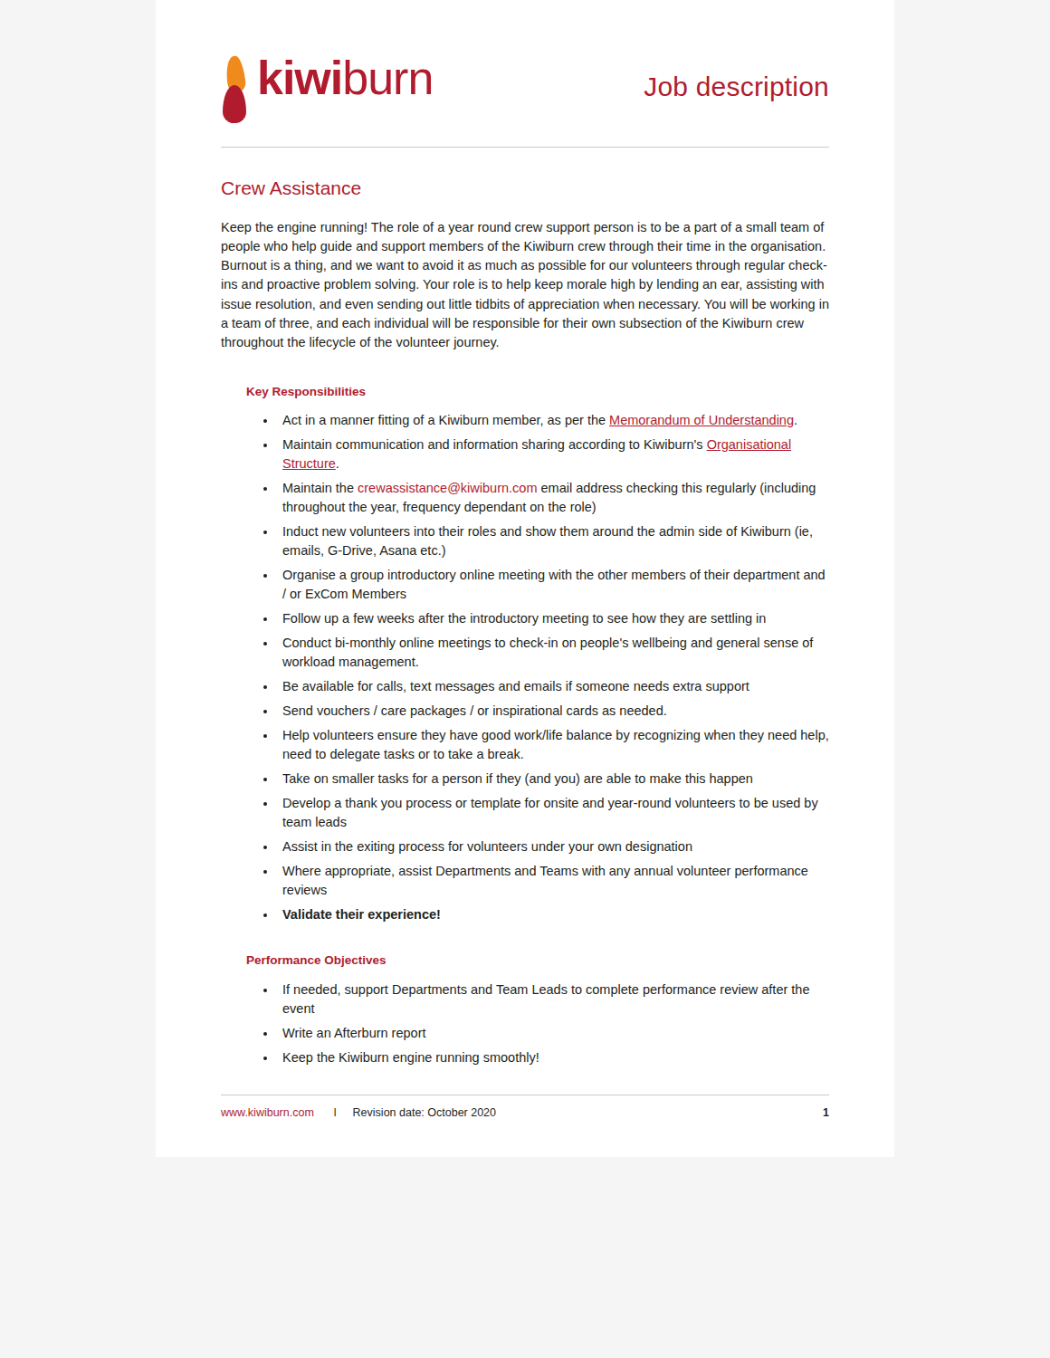kiwiburn
Job description
Crew Assistance
Keep the engine running! The role of a year round crew support person is to be a part of a small team of people who help guide and support members of the Kiwiburn crew through their time in the organisation. Burnout is a thing, and we want to avoid it as much as possible for our volunteers through regular check-ins and proactive problem solving. Your role is to help keep morale high by lending an ear, assisting with issue resolution, and even sending out little tidbits of appreciation when necessary. You will be working in a team of three, and each individual will be responsible for their own subsection of the Kiwiburn crew throughout the lifecycle of the volunteer journey.
Key Responsibilities
Act in a manner fitting of a Kiwiburn member, as per the Memorandum of Understanding.
Maintain communication and information sharing according to Kiwiburn's Organisational Structure.
Maintain the crewassistance@kiwiburn.com email address checking this regularly (including throughout the year, frequency dependant on the role)
Induct new volunteers into their roles and show them around the admin side of Kiwiburn (ie, emails, G-Drive, Asana etc.)
Organise a group introductory online meeting with the other members of their department and / or ExCom Members
Follow up a few weeks after the introductory meeting to see how they are settling in
Conduct bi-monthly online meetings to check-in on people's wellbeing and general sense of workload management.
Be available for calls, text messages and emails if someone needs extra support
Send vouchers / care packages / or inspirational cards as needed.
Help volunteers ensure they have good work/life balance by recognizing when they need help, need to delegate tasks or to take a break.
Take on smaller tasks for a person if they (and you) are able to make this happen
Develop a thank you process or template for onsite and year-round volunteers to be used by team leads
Assist in the exiting process for volunteers under your own designation
Where appropriate, assist Departments and Teams with any annual volunteer performance reviews
Validate their experience!
Performance Objectives
If needed, support Departments and Team Leads to complete performance review after the event
Write an Afterburn report
Keep the Kiwiburn engine running smoothly!
www.kiwiburn.com l Revision date: October 2020 1